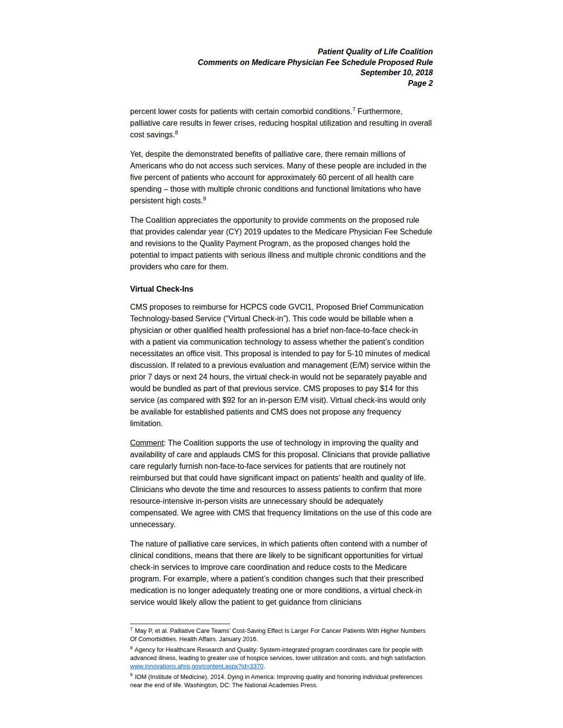Patient Quality of Life Coalition
Comments on Medicare Physician Fee Schedule Proposed Rule
September 10, 2018
Page 2
percent lower costs for patients with certain comorbid conditions.7 Furthermore, palliative care results in fewer crises, reducing hospital utilization and resulting in overall cost savings.8
Yet, despite the demonstrated benefits of palliative care, there remain millions of Americans who do not access such services. Many of these people are included in the five percent of patients who account for approximately 60 percent of all health care spending – those with multiple chronic conditions and functional limitations who have persistent high costs.9
The Coalition appreciates the opportunity to provide comments on the proposed rule that provides calendar year (CY) 2019 updates to the Medicare Physician Fee Schedule and revisions to the Quality Payment Program, as the proposed changes hold the potential to impact patients with serious illness and multiple chronic conditions and the providers who care for them.
Virtual Check-Ins
CMS proposes to reimburse for HCPCS code GVCI1, Proposed Brief Communication Technology-based Service (“Virtual Check-in”). This code would be billable when a physician or other qualified health professional has a brief non-face-to-face check-in with a patient via communication technology to assess whether the patient’s condition necessitates an office visit. This proposal is intended to pay for 5-10 minutes of medical discussion. If related to a previous evaluation and management (E/M) service within the prior 7 days or next 24 hours, the virtual check-in would not be separately payable and would be bundled as part of that previous service. CMS proposes to pay $14 for this service (as compared with $92 for an in-person E/M visit). Virtual check-ins would only be available for established patients and CMS does not propose any frequency limitation.
Comment: The Coalition supports the use of technology in improving the quality and availability of care and applauds CMS for this proposal. Clinicians that provide palliative care regularly furnish non-face-to-face services for patients that are routinely not reimbursed but that could have significant impact on patients’ health and quality of life. Clinicians who devote the time and resources to assess patients to confirm that more resource-intensive in-person visits are unnecessary should be adequately compensated. We agree with CMS that frequency limitations on the use of this code are unnecessary.
The nature of palliative care services, in which patients often contend with a number of clinical conditions, means that there are likely to be significant opportunities for virtual check-in services to improve care coordination and reduce costs to the Medicare program. For example, where a patient’s condition changes such that their prescribed medication is no longer adequately treating one or more conditions, a virtual check-in service would likely allow the patient to get guidance from clinicians
7 May P, et al. Palliative Care Teams’ Cost-Saving Effect Is Larger For Cancer Patients With Higher Numbers Of Comorbidities. Health Affairs. January 2016.
8 Agency for Healthcare Research and Quality: System-integrated program coordinates care for people with advanced illness, leading to greater use of hospice services, lower utilization and costs, and high satisfaction. www.innovations.ahrq.gov/content.aspx?id=3370.
9 IOM (Institute of Medicine). 2014. Dying in America: Improving quality and honoring individual preferences near the end of life. Washington, DC: The National Academies Press.